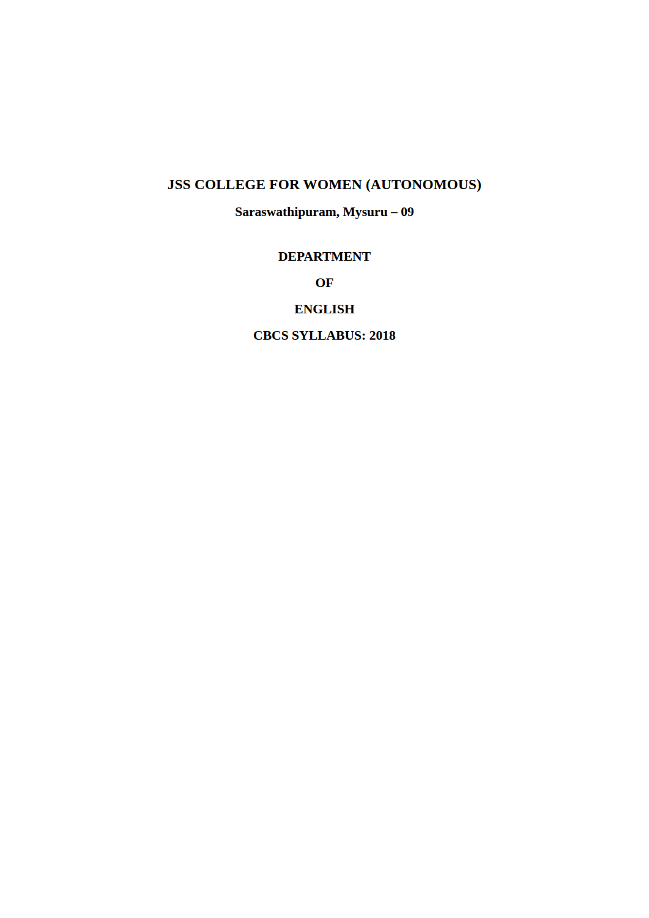JSS COLLEGE FOR WOMEN (AUTONOMOUS)
Saraswathipuram, Mysuru – 09
DEPARTMENT
OF
ENGLISH
CBCS SYLLABUS: 2018